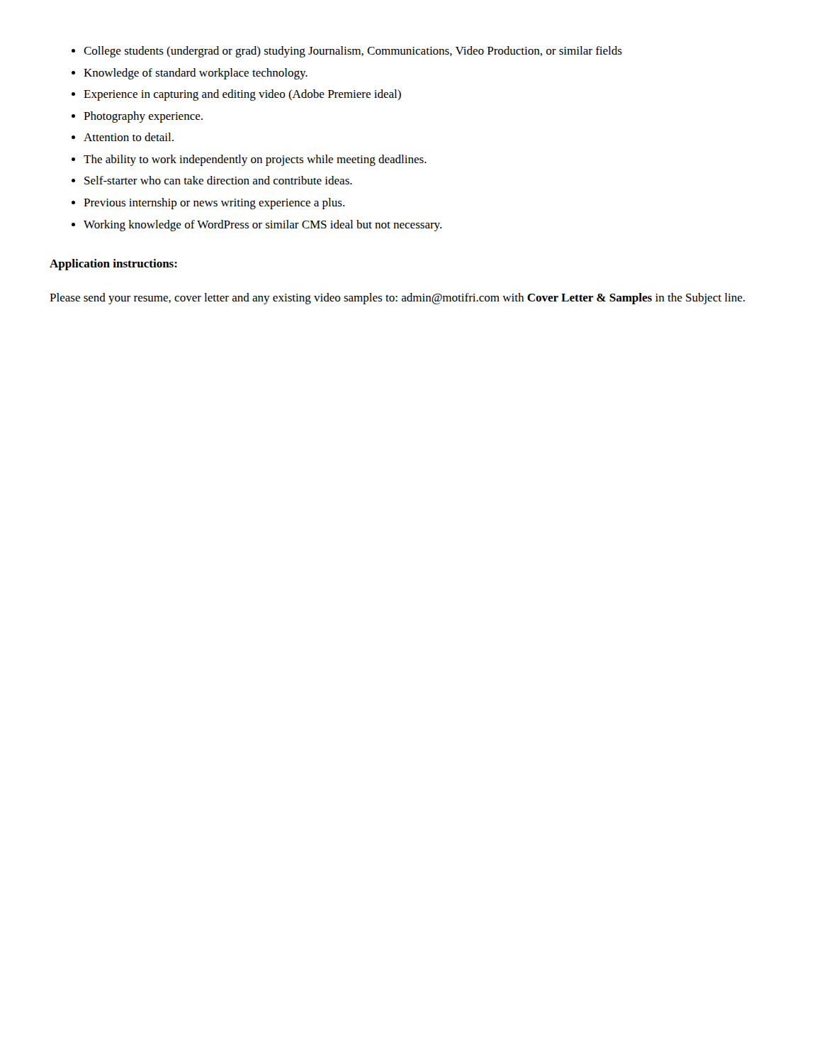College students (undergrad or grad) studying Journalism, Communications, Video Production, or similar fields
Knowledge of standard workplace technology.
Experience in capturing and editing video (Adobe Premiere ideal)
Photography experience.
Attention to detail.
The ability to work independently on projects while meeting deadlines.
Self-starter who can take direction and contribute ideas.
Previous internship or news writing experience a plus.
Working knowledge of WordPress or similar CMS ideal but not necessary.
Application instructions:
Please send your resume, cover letter and any existing video samples to: admin@motifri.com with Cover Letter & Samples in the Subject line.